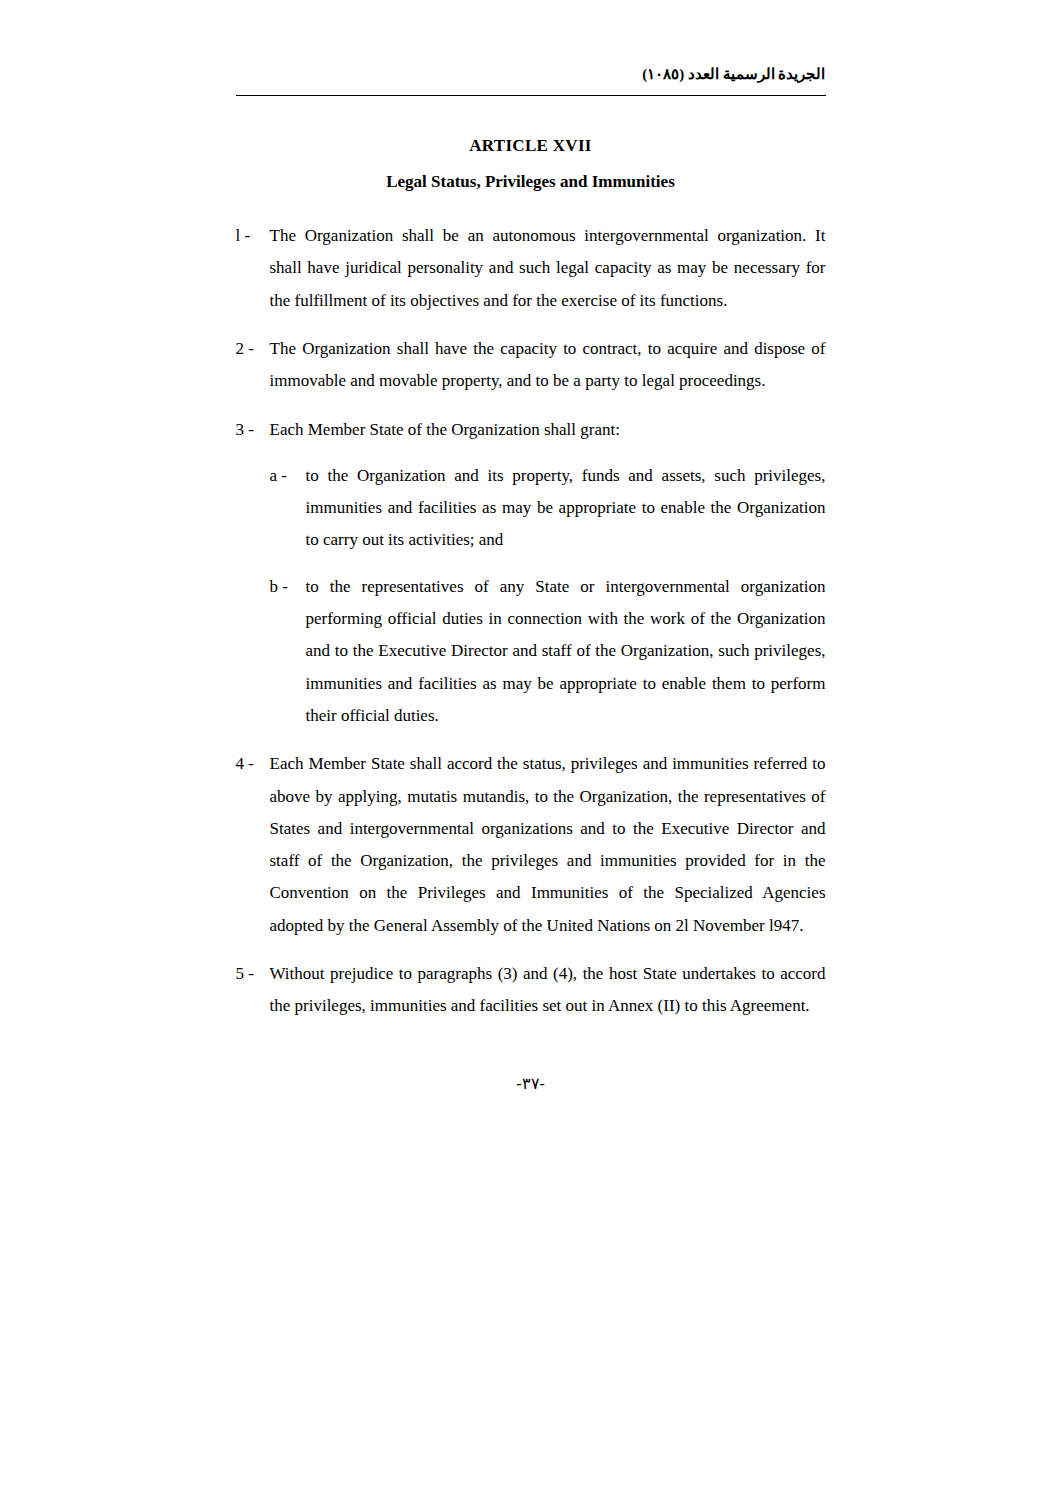الجريدة الرسمية العدد (١٠٨٥)
ARTICLE XVII
Legal Status, Privileges and Immunities
l - The Organization shall be an autonomous intergovernmental organization. It shall have juridical personality and such legal capacity as may be necessary for the fulfillment of its objectives and for the exercise of its functions.
2 - The Organization shall have the capacity to contract, to acquire and dispose of immovable and movable property, and to be a party to legal proceedings.
3 - Each Member State of the Organization shall grant:
a - to the Organization and its property, funds and assets, such privileges, immunities and facilities as may be appropriate to enable the Organization to carry out its activities; and
b - to the representatives of any State or intergovernmental organization performing official duties in connection with the work of the Organization and to the Executive Director and staff of the Organization, such privileges, immunities and facilities as may be appropriate to enable them to perform their official duties.
4 - Each Member State shall accord the status, privileges and immunities referred to above by applying, mutatis mutandis, to the Organization, the representatives of States and intergovernmental organizations and to the Executive Director and staff of the Organization, the privileges and immunities provided for in the Convention on the Privileges and Immunities of the Specialized Agencies adopted by the General Assembly of the United Nations on 2l November l947.
5 - Without prejudice to paragraphs (3) and (4), the host State undertakes to accord the privileges, immunities and facilities set out in Annex (II) to this Agreement.
-٣٧-